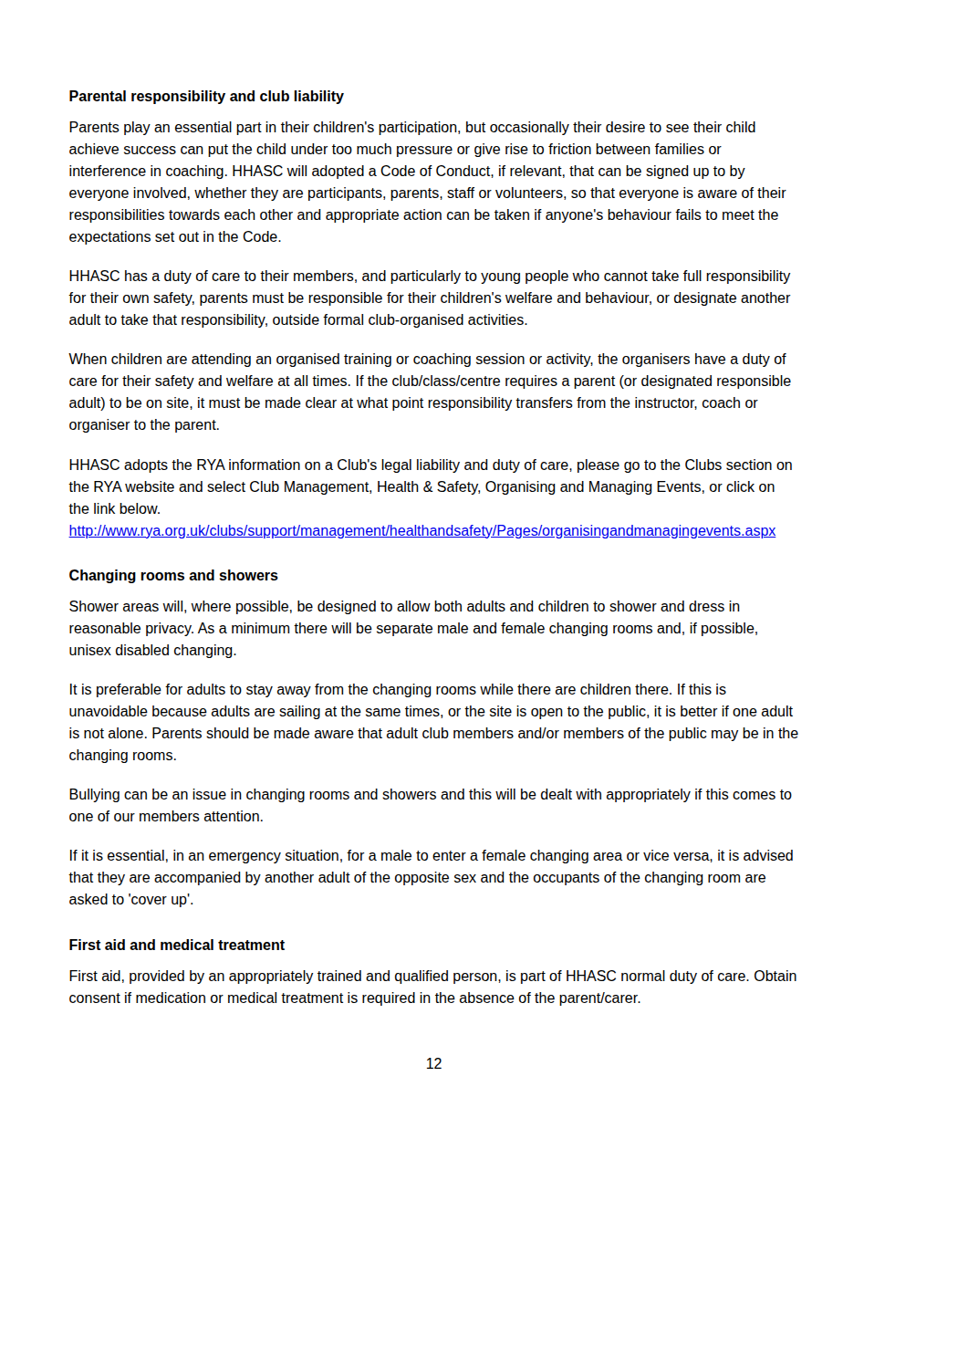Parental responsibility and club liability
Parents play an essential part in their children's participation, but occasionally their desire to see their child achieve success can put the child under too much pressure or give rise to friction between families or interference in coaching. HHASC will adopted a Code of Conduct, if relevant, that can be signed up to by everyone involved, whether they are participants, parents, staff or volunteers, so that everyone is aware of their responsibilities towards each other and appropriate action can be taken if anyone's behaviour fails to meet the expectations set out in the Code.
HHASC has a duty of care to their members, and particularly to young people who cannot take full responsibility for their own safety, parents must be responsible for their children's welfare and behaviour, or designate another adult to take that responsibility, outside formal club-organised activities.
When children are attending an organised training or coaching session or activity, the organisers have a duty of care for their safety and welfare at all times. If the club/class/centre requires a parent (or designated responsible adult) to be on site, it must be made clear at what point responsibility transfers from the instructor, coach or organiser to the parent.
HHASC adopts the RYA information on a Club's legal liability and duty of care, please go to the Clubs section on the RYA website and select Club Management, Health & Safety, Organising and Managing Events, or click on the link below.
http://www.rya.org.uk/clubs/support/management/healthandsafety/Pages/organisingandmanagingevents.aspx
Changing rooms and showers
Shower areas will, where possible, be designed to allow both adults and children to shower and dress in reasonable privacy. As a minimum there will be separate male and female changing rooms and, if possible, unisex disabled changing.
It is preferable for adults to stay away from the changing rooms while there are children there. If this is unavoidable because adults are sailing at the same times, or the site is open to the public, it is better if one adult is not alone. Parents should be made aware that adult club members and/or members of the public may be in the changing rooms.
Bullying can be an issue in changing rooms and showers and this will be dealt with appropriately if this comes to one of our members attention.
If it is essential, in an emergency situation, for a male to enter a female changing area or vice versa, it is advised that they are accompanied by another adult of the opposite sex and the occupants of the changing room are asked to 'cover up'.
First aid and medical treatment
First aid, provided by an appropriately trained and qualified person, is part of HHASC normal duty of care. Obtain consent if medication or medical treatment is required in the absence of the parent/carer.
12